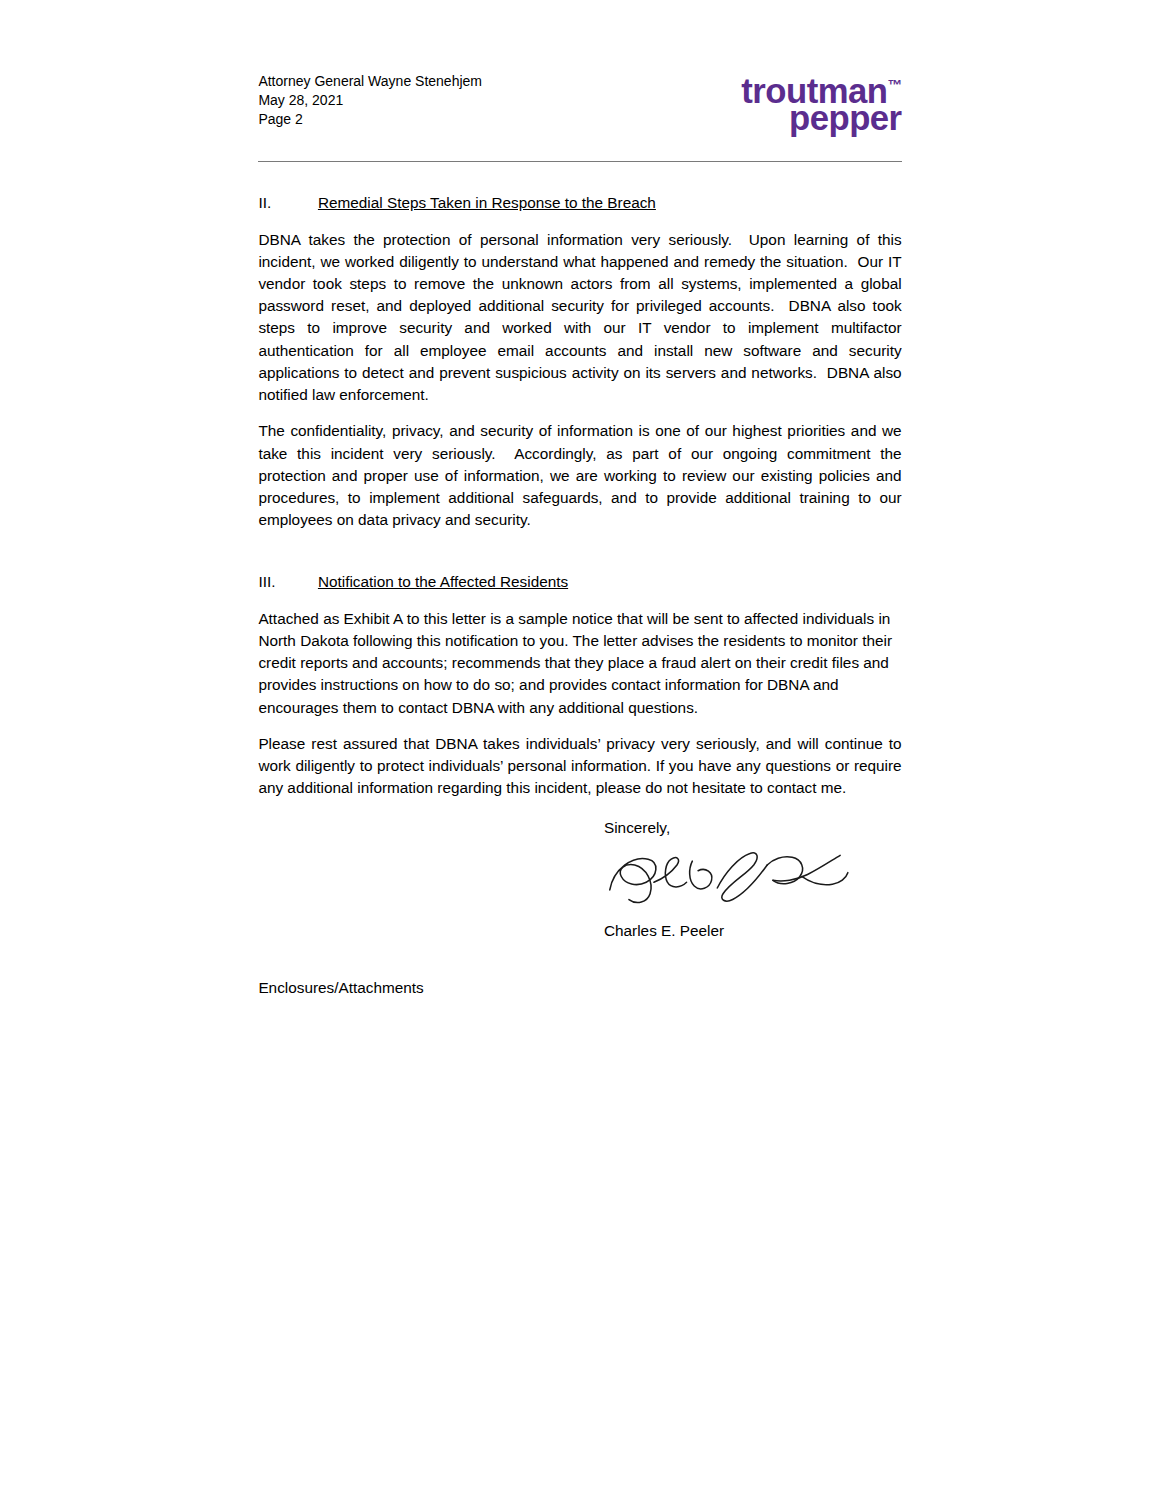Attorney General Wayne Stenehjem
May 28, 2021
Page 2
troutman™ pepper
II.
Remedial Steps Taken in Response to the Breach
DBNA takes the protection of personal information very seriously. Upon learning of this incident, we worked diligently to understand what happened and remedy the situation. Our IT vendor took steps to remove the unknown actors from all systems, implemented a global password reset, and deployed additional security for privileged accounts. DBNA also took steps to improve security and worked with our IT vendor to implement multifactor authentication for all employee email accounts and install new software and security applications to detect and prevent suspicious activity on its servers and networks. DBNA also notified law enforcement.
The confidentiality, privacy, and security of information is one of our highest priorities and we take this incident very seriously. Accordingly, as part of our ongoing commitment the protection and proper use of information, we are working to review our existing policies and procedures, to implement additional safeguards, and to provide additional training to our employees on data privacy and security.
III.
Notification to the Affected Residents
Attached as Exhibit A to this letter is a sample notice that will be sent to affected individuals in North Dakota following this notification to you. The letter advises the residents to monitor their credit reports and accounts; recommends that they place a fraud alert on their credit files and provides instructions on how to do so; and provides contact information for DBNA and encourages them to contact DBNA with any additional questions.
Please rest assured that DBNA takes individuals’ privacy very seriously, and will continue to work diligently to protect individuals’ personal information. If you have any questions or require any additional information regarding this incident, please do not hesitate to contact me.
Sincerely,
Charles E. Peeler
Enclosures/Attachments